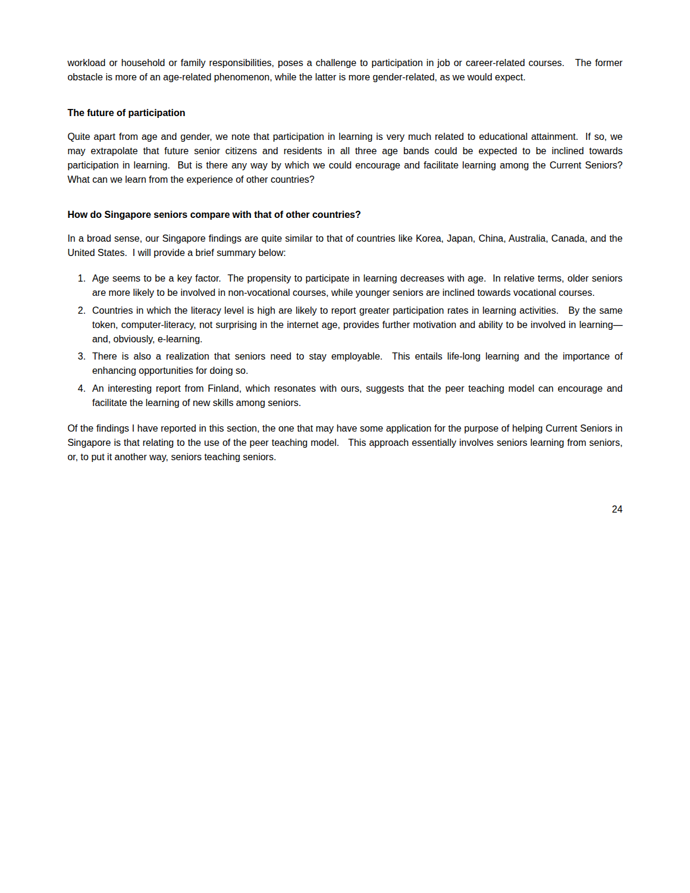workload or household or family responsibilities, poses a challenge to participation in job or career-related courses. The former obstacle is more of an age-related phenomenon, while the latter is more gender-related, as we would expect.
The future of participation
Quite apart from age and gender, we note that participation in learning is very much related to educational attainment. If so, we may extrapolate that future senior citizens and residents in all three age bands could be expected to be inclined towards participation in learning. But is there any way by which we could encourage and facilitate learning among the Current Seniors? What can we learn from the experience of other countries?
How do Singapore seniors compare with that of other countries?
In a broad sense, our Singapore findings are quite similar to that of countries like Korea, Japan, China, Australia, Canada, and the United States. I will provide a brief summary below:
Age seems to be a key factor. The propensity to participate in learning decreases with age. In relative terms, older seniors are more likely to be involved in non-vocational courses, while younger seniors are inclined towards vocational courses.
Countries in which the literacy level is high are likely to report greater participation rates in learning activities. By the same token, computer-literacy, not surprising in the internet age, provides further motivation and ability to be involved in learning—and, obviously, e-learning.
There is also a realization that seniors need to stay employable. This entails life-long learning and the importance of enhancing opportunities for doing so.
An interesting report from Finland, which resonates with ours, suggests that the peer teaching model can encourage and facilitate the learning of new skills among seniors.
Of the findings I have reported in this section, the one that may have some application for the purpose of helping Current Seniors in Singapore is that relating to the use of the peer teaching model. This approach essentially involves seniors learning from seniors, or, to put it another way, seniors teaching seniors.
24